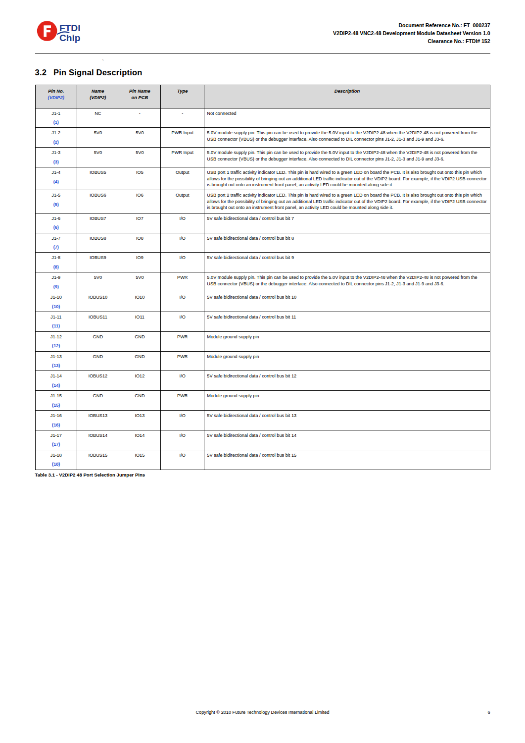FTDI Chip
Document Reference No.: FT_000237
V2DIP2-48 VNC2-48 Development Module Datasheet Version 1.0
Clearance No.: FTDI# 152
`
3.2 Pin Signal Description
| Pin No. (VDIP2) | Name (VDIP2) | Pin Name on PCB | Type | Description |
| --- | --- | --- | --- | --- |
| J1-1 (1) | NC | - | - | Not connected |
| J1-2 (2) | 5V0 | 5V0 | PWR Input | 5.0V module supply pin. This pin can be used to provide the 5.0V input to the V2DIP2-48 when the V2DIP2-48 is not powered from the USB connector (VBUS) or the debugger interface. Also connected to DIL connector pins J1-2, J1-3 and J1-9 and J3-6. |
| J1-3 (3) | 5V0 | 5V0 | PWR Input | 5.0V module supply pin. This pin can be used to provide the 5.0V input to the V2DIP2-48 when the V2DIP2-48 is not powered from the USB connector (VBUS) or the debugger interface. Also connected to DIL connector pins J1-2, J1-3 and J1-9 and J3-6. |
| J1-4 (4) | IOBUS5 | IO5 | Output | USB port 1 traffic activity indicator LED. This pin is hard wired to a green LED on board the PCB. It is also brought out onto this pin which allows for the possibility of bringing out an additional LED traffic indicator out of the VDIP2 board. For example, if the VDIP2 USB connector is brought out onto an instrument front panel, an activity LED could be mounted along side it. |
| J1-5 (5) | IOBUS6 | IO6 | Output | USB port 2 traffic activity indicator LED. This pin is hard wired to a green LED on board the PCB. It is also brought out onto this pin which allows for the possibility of bringing out an additional LED traffic indicator out of the VDIP2 board. For example, if the VDIP2 USB connector is brought out onto an instrument front panel, an activity LED could be mounted along side it. |
| J1-6 (6) | IOBUS7 | IO7 | I/O | 5V safe bidirectional data / control bus bit 7 |
| J1-7 (7) | IOBUS8 | IO8 | I/O | 5V safe bidirectional data / control bus bit 8 |
| J1-8 (8) | IOBUS9 | IO9 | I/O | 5V safe bidirectional data / control bus bit 9 |
| J1-9 (9) | 5V0 | 5V0 | PWR | 5.0V module supply pin. This pin can be used to provide the 5.0V input to the V2DIP2-48 when the V2DIP2-48 is not powered from the USB connector (VBUS) or the debugger interface. Also connected to DIL connector pins J1-2, J1-3 and J1-9 and J3-6. |
| J1-10 (10) | IOBUS10 | IO10 | I/O | 5V safe bidirectional data / control bus bit 10 |
| J1-11 (11) | IOBUS11 | IO11 | I/O | 5V safe bidirectional data / control bus bit 11 |
| J1-12 (12) | GND | GND | PWR | Module ground supply pin |
| J1-13 (13) | GND | GND | PWR | Module ground supply pin |
| J1-14 (14) | IOBUS12 | IO12 | I/O | 5V safe bidirectional data / control bus bit 12 |
| J1-15 (15) | GND | GND | PWR | Module ground supply pin |
| J1-16 (16) | IOBUS13 | IO13 | I/O | 5V safe bidirectional data / control bus bit 13 |
| J1-17 (17) | IOBUS14 | IO14 | I/O | 5V safe bidirectional data / control bus bit 14 |
| J1-18 (18) | IOBUS15 | IO15 | I/O | 5V safe bidirectional data / control bus bit 15 |
Table 3.1 - V2DIP2 48 Port Selection Jumper Pins
Copyright © 2010 Future Technology Devices International Limited
6